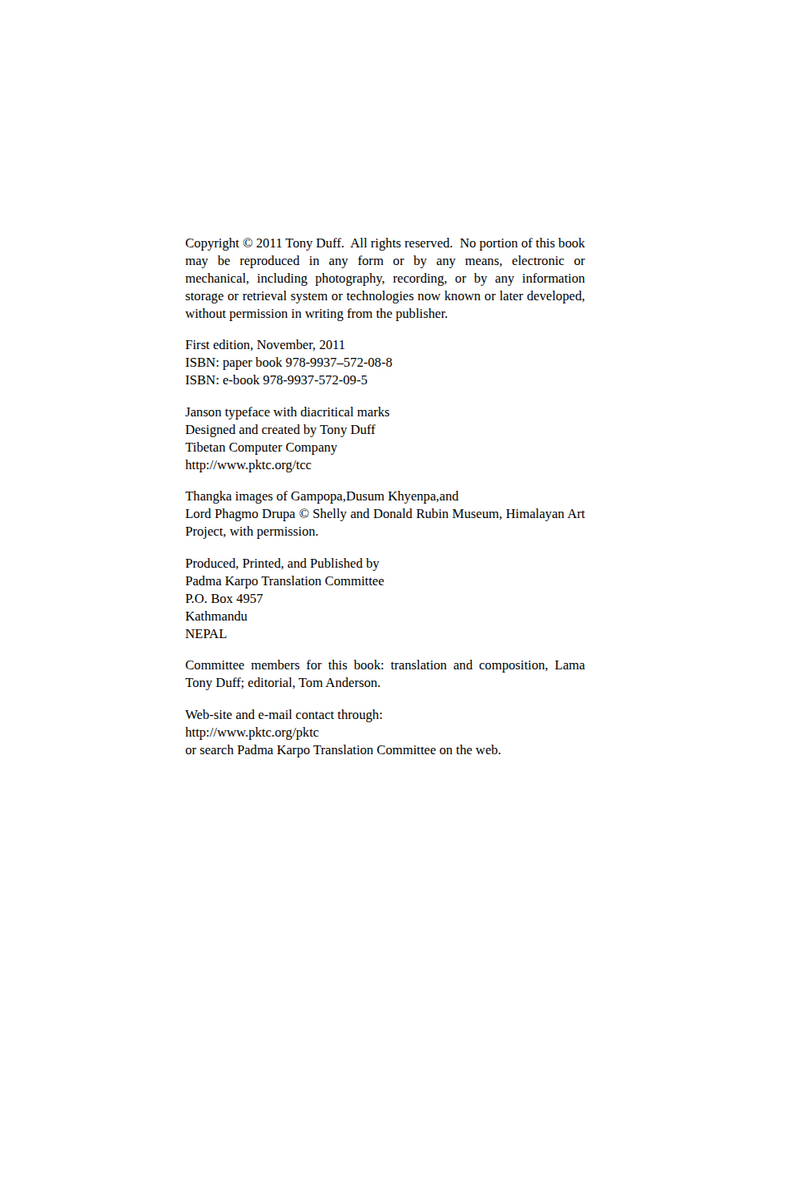Copyright © 2011 Tony Duff. All rights reserved. No portion of this book may be reproduced in any form or by any means, electronic or mechanical, including photography, recording, or by any information storage or retrieval system or technologies now known or later developed, without permission in writing from the publisher.
First edition, November, 2011
ISBN: paper book 978-9937–572-08-8
ISBN: e-book 978-9937-572-09-5
Janson typeface with diacritical marks
Designed and created by Tony Duff
Tibetan Computer Company
http://www.pktc.org/tcc
Thangka images of Gampopa,Dusum Khyenpa,and
Lord Phagmo Drupa © Shelly and Donald Rubin Museum, Himalayan Art Project, with permission.
Produced, Printed, and Published by
Padma Karpo Translation Committee
P.O. Box 4957
Kathmandu
NEPAL
Committee members for this book: translation and composition, Lama Tony Duff; editorial, Tom Anderson.
Web-site and e-mail contact through:
http://www.pktc.org/pktc
or search Padma Karpo Translation Committee on the web.